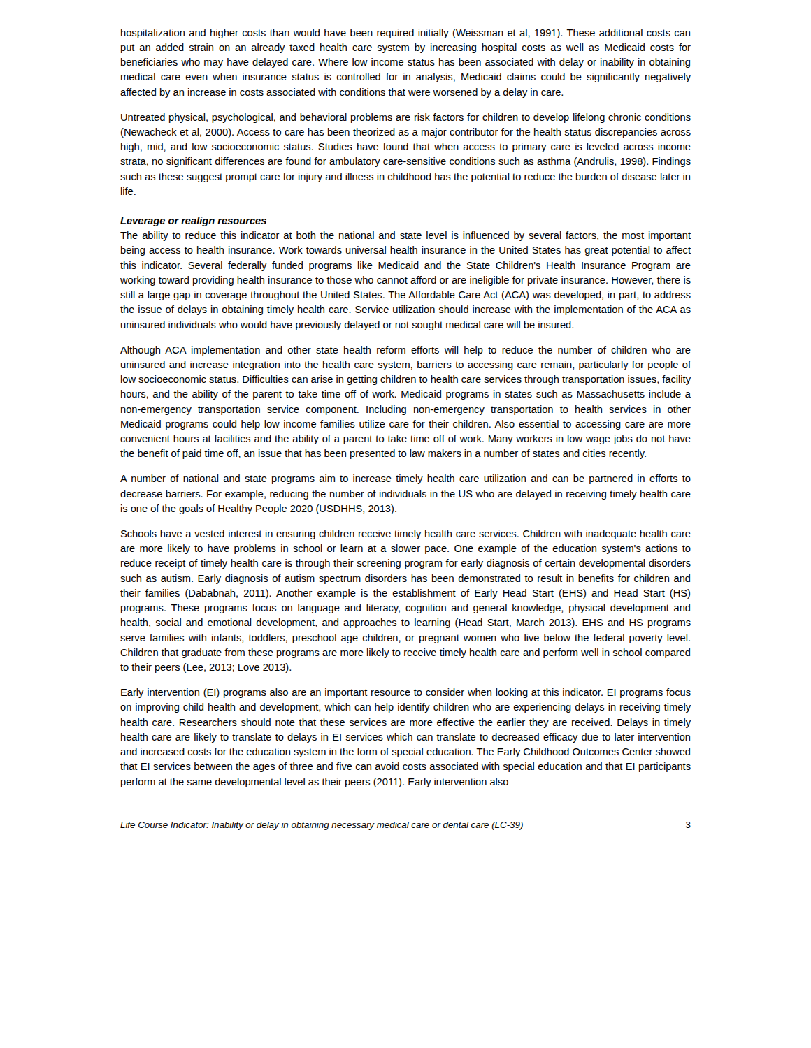hospitalization and higher costs than would have been required initially (Weissman et al, 1991). These additional costs can put an added strain on an already taxed health care system by increasing hospital costs as well as Medicaid costs for beneficiaries who may have delayed care. Where low income status has been associated with delay or inability in obtaining medical care even when insurance status is controlled for in analysis, Medicaid claims could be significantly negatively affected by an increase in costs associated with conditions that were worsened by a delay in care.
Untreated physical, psychological, and behavioral problems are risk factors for children to develop lifelong chronic conditions (Newacheck et al, 2000). Access to care has been theorized as a major contributor for the health status discrepancies across high, mid, and low socioeconomic status. Studies have found that when access to primary care is leveled across income strata, no significant differences are found for ambulatory care-sensitive conditions such as asthma (Andrulis, 1998). Findings such as these suggest prompt care for injury and illness in childhood has the potential to reduce the burden of disease later in life.
Leverage or realign resources
The ability to reduce this indicator at both the national and state level is influenced by several factors, the most important being access to health insurance. Work towards universal health insurance in the United States has great potential to affect this indicator. Several federally funded programs like Medicaid and the State Children's Health Insurance Program are working toward providing health insurance to those who cannot afford or are ineligible for private insurance. However, there is still a large gap in coverage throughout the United States. The Affordable Care Act (ACA) was developed, in part, to address the issue of delays in obtaining timely health care. Service utilization should increase with the implementation of the ACA as uninsured individuals who would have previously delayed or not sought medical care will be insured.
Although ACA implementation and other state health reform efforts will help to reduce the number of children who are uninsured and increase integration into the health care system, barriers to accessing care remain, particularly for people of low socioeconomic status. Difficulties can arise in getting children to health care services through transportation issues, facility hours, and the ability of the parent to take time off of work. Medicaid programs in states such as Massachusetts include a non-emergency transportation service component. Including non-emergency transportation to health services in other Medicaid programs could help low income families utilize care for their children. Also essential to accessing care are more convenient hours at facilities and the ability of a parent to take time off of work. Many workers in low wage jobs do not have the benefit of paid time off, an issue that has been presented to law makers in a number of states and cities recently.
A number of national and state programs aim to increase timely health care utilization and can be partnered in efforts to decrease barriers. For example, reducing the number of individuals in the US who are delayed in receiving timely health care is one of the goals of Healthy People 2020 (USDHHS, 2013).
Schools have a vested interest in ensuring children receive timely health care services. Children with inadequate health care are more likely to have problems in school or learn at a slower pace. One example of the education system's actions to reduce receipt of timely health care is through their screening program for early diagnosis of certain developmental disorders such as autism. Early diagnosis of autism spectrum disorders has been demonstrated to result in benefits for children and their families (Dababnah, 2011). Another example is the establishment of Early Head Start (EHS) and Head Start (HS) programs. These programs focus on language and literacy, cognition and general knowledge, physical development and health, social and emotional development, and approaches to learning (Head Start, March 2013). EHS and HS programs serve families with infants, toddlers, preschool age children, or pregnant women who live below the federal poverty level. Children that graduate from these programs are more likely to receive timely health care and perform well in school compared to their peers (Lee, 2013; Love 2013).
Early intervention (EI) programs also are an important resource to consider when looking at this indicator. EI programs focus on improving child health and development, which can help identify children who are experiencing delays in receiving timely health care. Researchers should note that these services are more effective the earlier they are received. Delays in timely health care are likely to translate to delays in EI services which can translate to decreased efficacy due to later intervention and increased costs for the education system in the form of special education. The Early Childhood Outcomes Center showed that EI services between the ages of three and five can avoid costs associated with special education and that EI participants perform at the same developmental level as their peers (2011). Early intervention also
Life Course Indicator: Inability or delay in obtaining necessary medical care or dental care (LC-39) 3